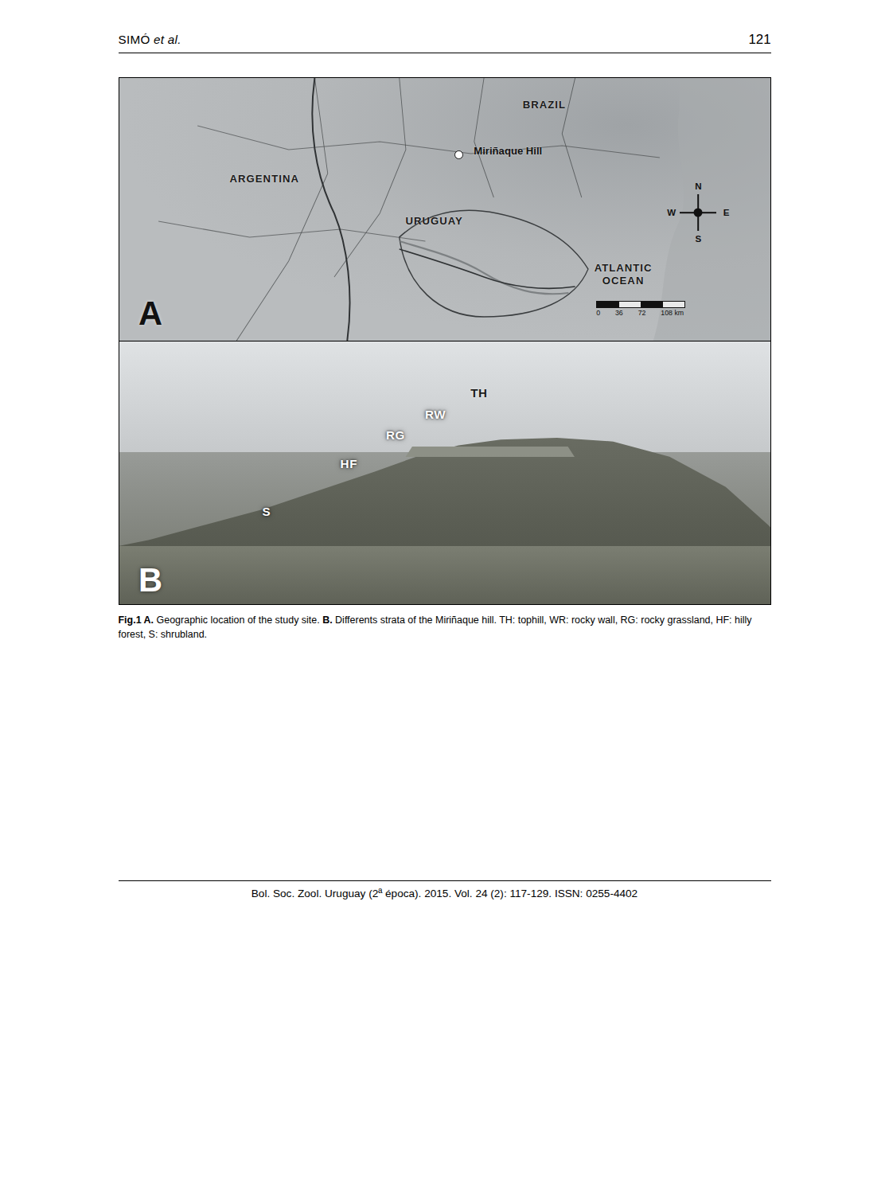SIMÓ et al.
121
BRAZIL ARGENTINA URUGUAY ATLANTIC
OCEAN Miriñaque Hill
N S E W
03672108 km
A
TH RW RG HF S B
Fig.1 A. Geographic location of the study site. B. Differents strata of the Miriñaque hill. TH: tophill, WR: rocky wall, RG: rocky grassland, HF: hilly forest, S: shrubland.
Bol. Soc. Zool. Uruguay (2ª época). 2015. Vol. 24 (2): 117-129. ISSN: 0255-4402